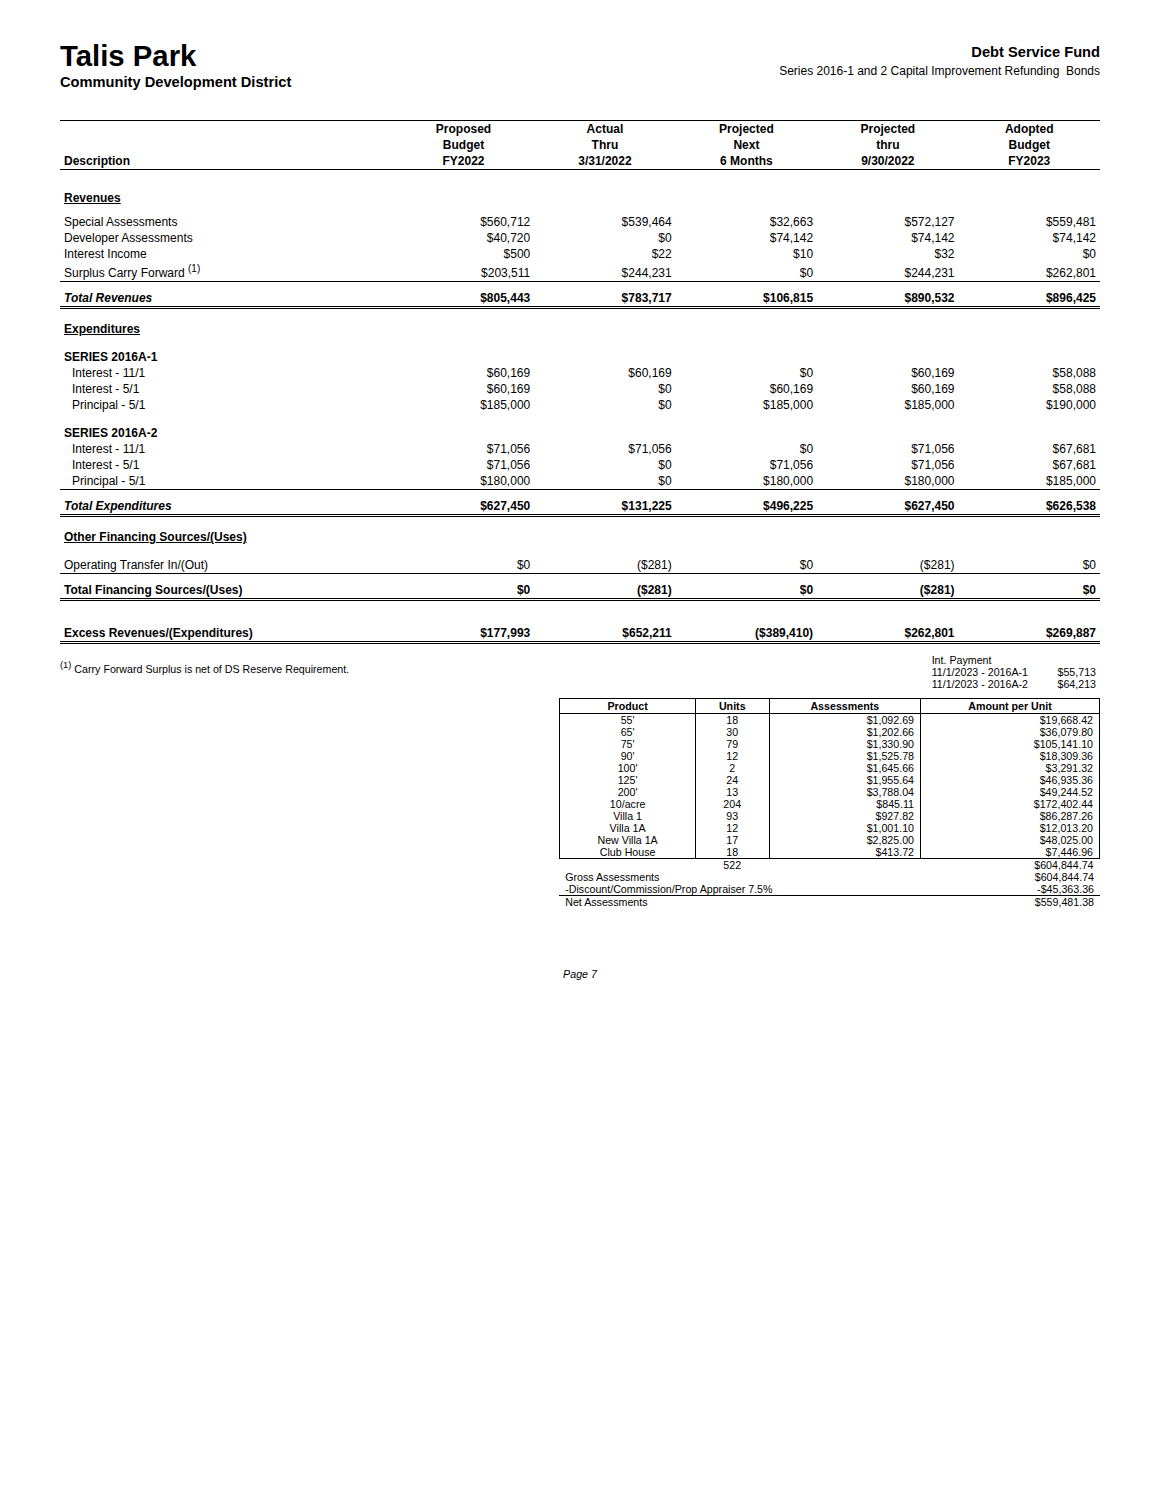Talis Park
Community Development District
Debt Service Fund
Series 2016-1 and 2 Capital Improvement Refunding Bonds
| | Proposed | Actual | Projected | Projected | Adopted |
| | Budget | Thru | Next | thru | Budget |
| Description | FY2022 | 3/31/2022 | 6 Months | 9/30/2022 | FY2023 |
| Revenues | | | | | |
| Special Assessments | $560,712 | $539,464 | $32,663 | $572,127 | $559,481 |
| Developer Assessments | $40,720 | $0 | $74,142 | $74,142 | $74,142 |
| Interest Income | $500 | $22 | $10 | $32 | $0 |
| Surplus Carry Forward (1) | $203,511 | $244,231 | $0 | $244,231 | $262,801 |
| Total Revenues | $805,443 | $783,717 | $106,815 | $890,532 | $896,425 |
| Expenditures | | | | | |
| SERIES 2016A-1 | | | | | |
| Interest - 11/1 | $60,169 | $60,169 | $0 | $60,169 | $58,088 |
| Interest - 5/1 | $60,169 | $0 | $60,169 | $60,169 | $58,088 |
| Principal - 5/1 | $185,000 | $0 | $185,000 | $185,000 | $190,000 |
| SERIES 2016A-2 | | | | | |
| Interest - 11/1 | $71,056 | $71,056 | $0 | $71,056 | $67,681 |
| Interest - 5/1 | $71,056 | $0 | $71,056 | $71,056 | $67,681 |
| Principal - 5/1 | $180,000 | $0 | $180,000 | $180,000 | $185,000 |
| Total Expenditures | $627,450 | $131,225 | $496,225 | $627,450 | $626,538 |
| Other Financing Sources/(Uses) | | | | | |
| Operating Transfer In/(Out) | $0 | ($281) | $0 | ($281) | $0 |
| Total Financing Sources/(Uses) | $0 | ($281) | $0 | ($281) | $0 |
| Excess Revenues/(Expenditures) | $177,993 | $652,211 | ($389,410) | $262,801 | $269,887 |
(1) Carry Forward Surplus is net of DS Reserve Requirement.
| Int. Payment | |
| 11/1/2023 - 2016A-1 | $55,713 |
| 11/1/2023 - 2016A-2 | $64,213 |
| Product | Units | Assessments | Amount per Unit |
| --- | --- | --- | --- |
| 55' | 18 | $1,092.69 | $19,668.42 |
| 65' | 30 | $1,202.66 | $36,079.80 |
| 75' | 79 | $1,330.90 | $105,141.10 |
| 90' | 12 | $1,525.78 | $18,309.36 |
| 100' | 2 | $1,645.66 | $3,291.32 |
| 125' | 24 | $1,955.64 | $46,935.36 |
| 200' | 13 | $3,788.04 | $49,244.52 |
| 10/acre | 204 | $845.11 | $172,402.44 |
| Villa 1 | 93 | $927.82 | $86,287.26 |
| Villa 1A | 12 | $1,001.10 | $12,013.20 |
| New Villa 1A | 17 | $2,825.00 | $48,025.00 |
| Club House | 18 | $413.72 | $7,446.96 |
| | 522 | | $604,844.74 |
| Gross Assessments | $604,844.74 |
| -Discount/Commission/Prop Appraiser 7.5% | -$45,363.36 |
| Net Assessments | $559,481.38 |
Page 7